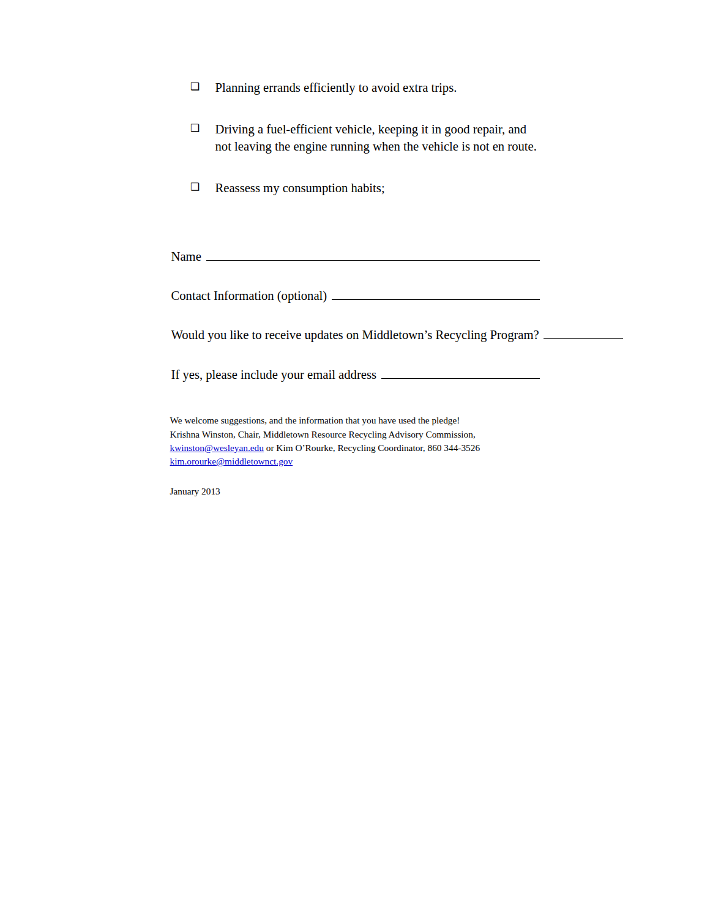Planning errands efficiently to avoid extra trips.
Driving a fuel-efficient vehicle, keeping it in good repair, and not leaving the engine running when the vehicle is not en route.
Reassess my consumption habits;
Name
Contact Information (optional)
Would you like to receive updates on Middletown’s Recycling Program?
If yes, please include your email address
We welcome suggestions, and the information that you have used the pledge!
Krishna Winston, Chair, Middletown Resource Recycling Advisory Commission,
kwinston@wesleyan.edu or Kim O’Rourke, Recycling Coordinator, 860 344-3526
kim.orourke@middletownct.gov
January 2013